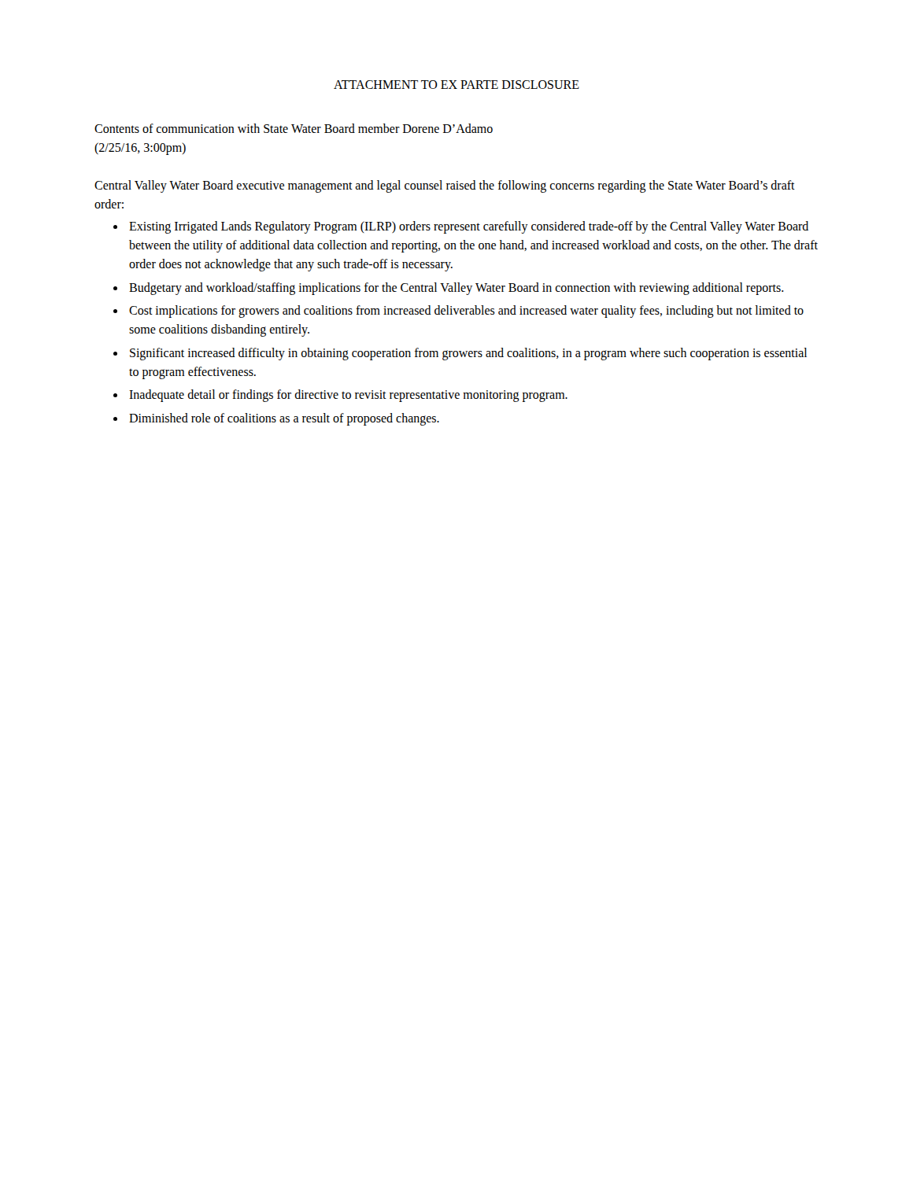ATTACHMENT TO EX PARTE DISCLOSURE
Contents of communication with State Water Board member Dorene D’Adamo
(2/25/16, 3:00pm)
Central Valley Water Board executive management and legal counsel raised the following concerns regarding the State Water Board’s draft order:
Existing Irrigated Lands Regulatory Program (ILRP) orders represent carefully considered trade-off by the Central Valley Water Board between the utility of additional data collection and reporting, on the one hand, and increased workload and costs, on the other. The draft order does not acknowledge that any such trade-off is necessary.
Budgetary and workload/staffing implications for the Central Valley Water Board in connection with reviewing additional reports.
Cost implications for growers and coalitions from increased deliverables and increased water quality fees, including but not limited to some coalitions disbanding entirely.
Significant increased difficulty in obtaining cooperation from growers and coalitions, in a program where such cooperation is essential to program effectiveness.
Inadequate detail or findings for directive to revisit representative monitoring program.
Diminished role of coalitions as a result of proposed changes.